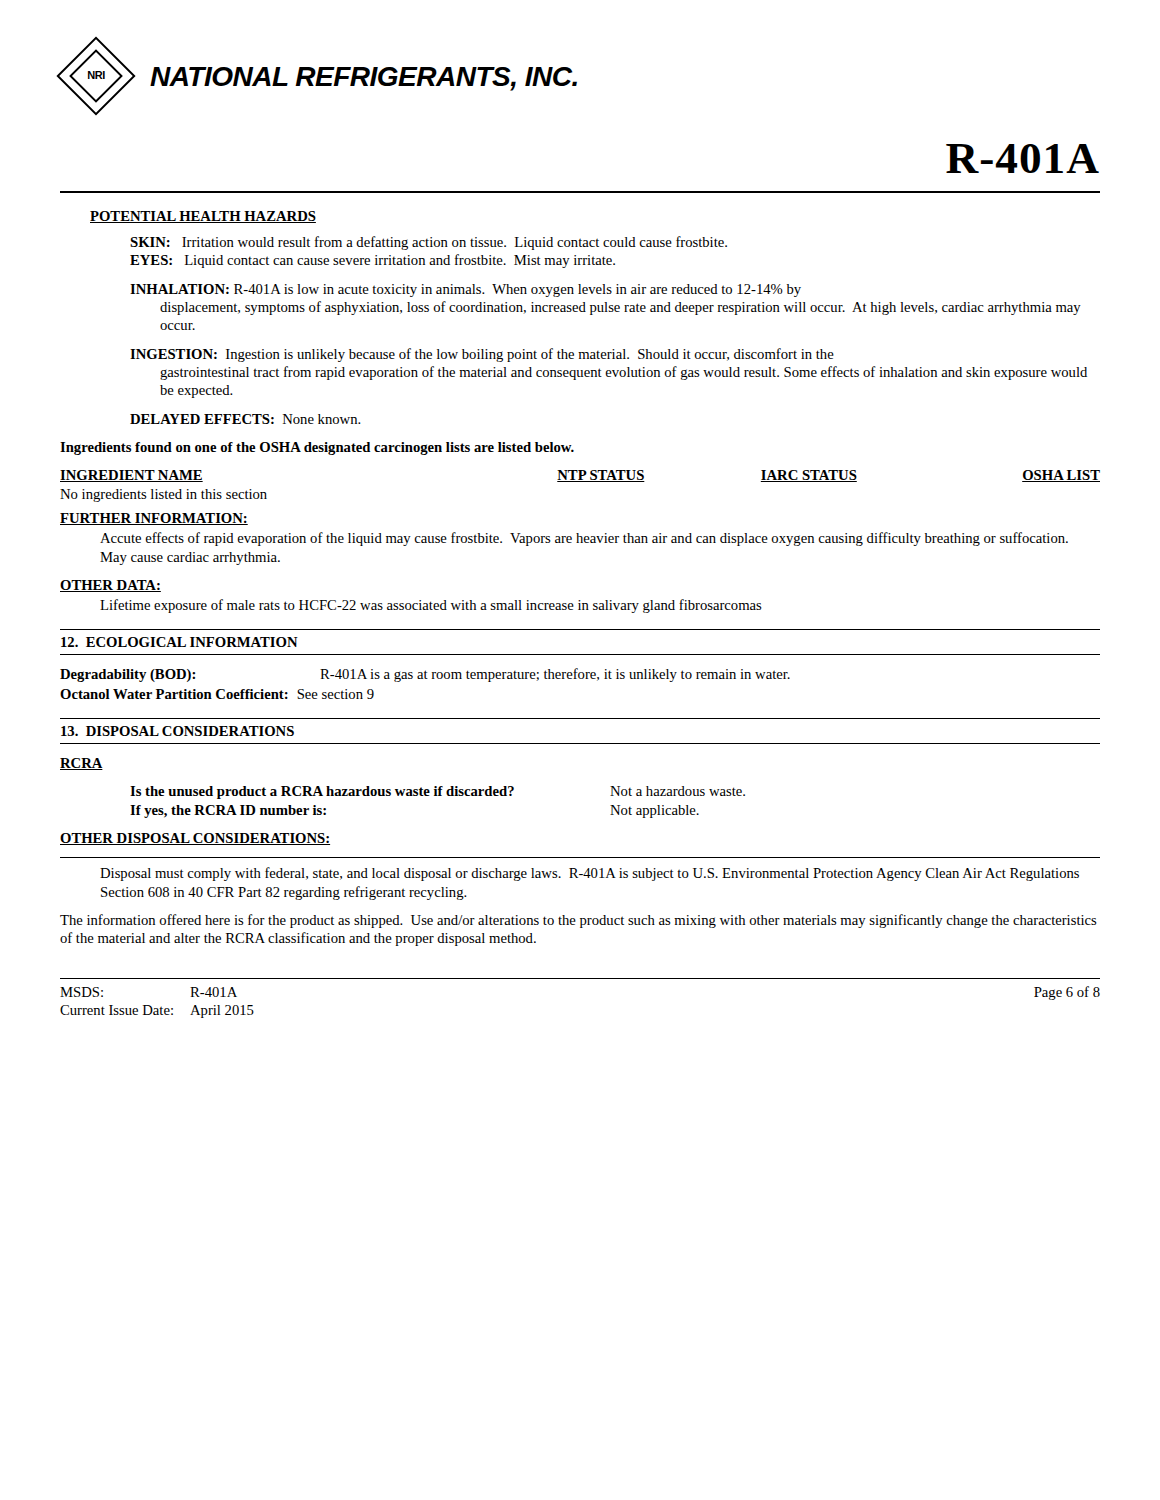NRI
NATIONAL REFRIGERANTS, INC.
R-401A
POTENTIAL HEALTH HAZARDS
SKIN: Irritation would result from a defatting action on tissue. Liquid contact could cause frostbite.
EYES: Liquid contact can cause severe irritation and frostbite. Mist may irritate.
INHALATION: R-401A is low in acute toxicity in animals. When oxygen levels in air are reduced to 12-14% by
displacement, symptoms of asphyxiation, loss of coordination, increased pulse rate and deeper respiration will occur. At high levels, cardiac arrhythmia may occur.
INGESTION: Ingestion is unlikely because of the low boiling point of the material. Should it occur, discomfort in the
gastrointestinal tract from rapid evaporation of the material and consequent evolution of gas would result. Some effects of inhalation and skin exposure would be expected.
DELAYED EFFECTS: None known.
Ingredients found on one of the OSHA designated carcinogen lists are listed below.
| INGREDIENT NAME | NTP STATUS | IARC STATUS | OSHA LIST |
| --- | --- | --- | --- |
| No ingredients listed in this section |
FURTHER INFORMATION:
Accute effects of rapid evaporation of the liquid may cause frostbite. Vapors are heavier than air and can displace oxygen causing difficulty breathing or suffocation. May cause cardiac arrhythmia.
OTHER DATA:
Lifetime exposure of male rats to HCFC-22 was associated with a small increase in salivary gland fibrosarcomas
12. ECOLOGICAL INFORMATION
Degradability (BOD):
R-401A is a gas at room temperature; therefore, it is unlikely to remain in water.
Octanol Water Partition Coefficient:
See section 9
13. DISPOSAL CONSIDERATIONS
RCRA
Is the unused product a RCRA hazardous waste if discarded?
Not a hazardous waste.
If yes, the RCRA ID number is:
Not applicable.
OTHER DISPOSAL CONSIDERATIONS:
Disposal must comply with federal, state, and local disposal or discharge laws. R-401A is subject to U.S. Environmental Protection Agency Clean Air Act Regulations Section 608 in 40 CFR Part 82 regarding refrigerant recycling.
The information offered here is for the product as shipped. Use and/or alterations to the product such as mixing with other materials may significantly change the characteristics of the material and alter the RCRA classification and the proper disposal method.
MSDS: R-401A
Current Issue Date: April 2015
Page 6 of 8